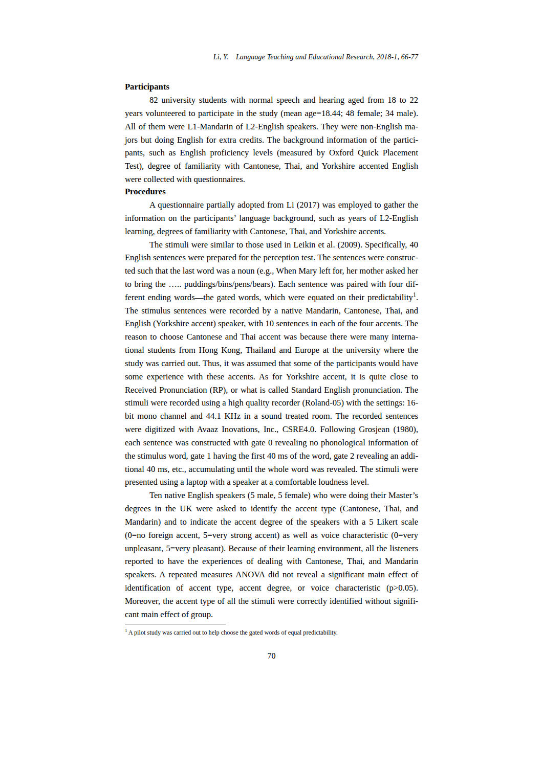Li, Y. Language Teaching and Educational Research, 2018-1, 66-77
Participants
82 university students with normal speech and hearing aged from 18 to 22 years volunteered to participate in the study (mean age=18.44; 48 female; 34 male). All of them were L1-Mandarin of L2-English speakers. They were non-English majors but doing English for extra credits. The background information of the participants, such as English proficiency levels (measured by Oxford Quick Placement Test), degree of familiarity with Cantonese, Thai, and Yorkshire accented English were collected with questionnaires.
Procedures
A questionnaire partially adopted from Li (2017) was employed to gather the information on the participants’ language background, such as years of L2-English learning, degrees of familiarity with Cantonese, Thai, and Yorkshire accents.
The stimuli were similar to those used in Leikin et al. (2009). Specifically, 40 English sentences were prepared for the perception test. The sentences were constructed such that the last word was a noun (e.g., When Mary left for, her mother asked her to bring the ….. puddings/bins/pens/bears). Each sentence was paired with four different ending words—the gated words, which were equated on their predictability1. The stimulus sentences were recorded by a native Mandarin, Cantonese, Thai, and English (Yorkshire accent) speaker, with 10 sentences in each of the four accents. The reason to choose Cantonese and Thai accent was because there were many international students from Hong Kong, Thailand and Europe at the university where the study was carried out. Thus, it was assumed that some of the participants would have some experience with these accents. As for Yorkshire accent, it is quite close to Received Pronunciation (RP), or what is called Standard English pronunciation. The stimuli were recorded using a high quality recorder (Roland-05) with the settings: 16-bit mono channel and 44.1 KHz in a sound treated room. The recorded sentences were digitized with Avaaz Inovations, Inc., CSRE4.0. Following Grosjean (1980), each sentence was constructed with gate 0 revealing no phonological information of the stimulus word, gate 1 having the first 40 ms of the word, gate 2 revealing an additional 40 ms, etc., accumulating until the whole word was revealed. The stimuli were presented using a laptop with a speaker at a comfortable loudness level.
Ten native English speakers (5 male, 5 female) who were doing their Master’s degrees in the UK were asked to identify the accent type (Cantonese, Thai, and Mandarin) and to indicate the accent degree of the speakers with a 5 Likert scale (0=no foreign accent, 5=very strong accent) as well as voice characteristic (0=very unpleasant, 5=very pleasant). Because of their learning environment, all the listeners reported to have the experiences of dealing with Cantonese, Thai, and Mandarin speakers. A repeated measures ANOVA did not reveal a significant main effect of identification of accent type, accent degree, or voice characteristic (p>0.05). Moreover, the accent type of all the stimuli were correctly identified without significant main effect of group.
1 A pilot study was carried out to help choose the gated words of equal predictability.
70